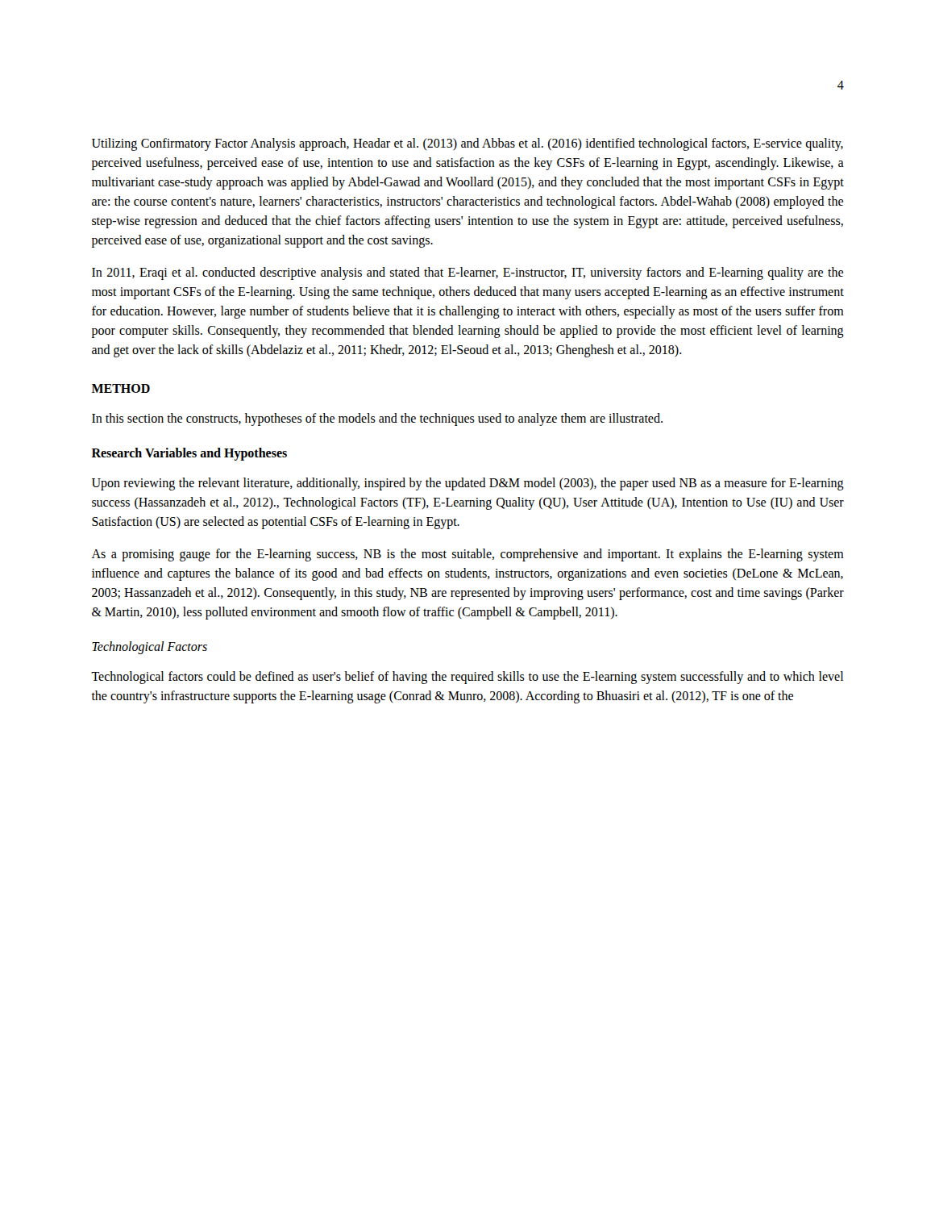4
Utilizing Confirmatory Factor Analysis approach, Headar et al. (2013) and Abbas et al. (2016) identified technological factors, E-service quality, perceived usefulness, perceived ease of use, intention to use and satisfaction as the key CSFs of E-learning in Egypt, ascendingly. Likewise, a multivariant case-study approach was applied by Abdel-Gawad and Woollard (2015), and they concluded that the most important CSFs in Egypt are: the course content's nature, learners' characteristics, instructors' characteristics and technological factors. Abdel-Wahab (2008) employed the step-wise regression and deduced that the chief factors affecting users' intention to use the system in Egypt are: attitude, perceived usefulness, perceived ease of use, organizational support and the cost savings.
In 2011, Eraqi et al. conducted descriptive analysis and stated that E-learner, E-instructor, IT, university factors and E-learning quality are the most important CSFs of the E-learning. Using the same technique, others deduced that many users accepted E-learning as an effective instrument for education. However, large number of students believe that it is challenging to interact with others, especially as most of the users suffer from poor computer skills. Consequently, they recommended that blended learning should be applied to provide the most efficient level of learning and get over the lack of skills (Abdelaziz et al., 2011; Khedr, 2012; El-Seoud et al., 2013; Ghenghesh et al., 2018).
Method
In this section the constructs, hypotheses of the models and the techniques used to analyze them are illustrated.
Research Variables and Hypotheses
Upon reviewing the relevant literature, additionally, inspired by the updated D&M model (2003), the paper used NB as a measure for E-learning success (Hassanzadeh et al., 2012)., Technological Factors (TF), E-Learning Quality (QU), User Attitude (UA), Intention to Use (IU) and User Satisfaction (US) are selected as potential CSFs of E-learning in Egypt.
As a promising gauge for the E-learning success, NB is the most suitable, comprehensive and important. It explains the E-learning system influence and captures the balance of its good and bad effects on students, instructors, organizations and even societies (DeLone & McLean, 2003; Hassanzadeh et al., 2012). Consequently, in this study, NB are represented by improving users' performance, cost and time savings (Parker & Martin, 2010), less polluted environment and smooth flow of traffic (Campbell & Campbell, 2011).
Technological Factors
Technological factors could be defined as user's belief of having the required skills to use the E-learning system successfully and to which level the country's infrastructure supports the E-learning usage (Conrad & Munro, 2008). According to Bhuasiri et al. (2012), TF is one of the